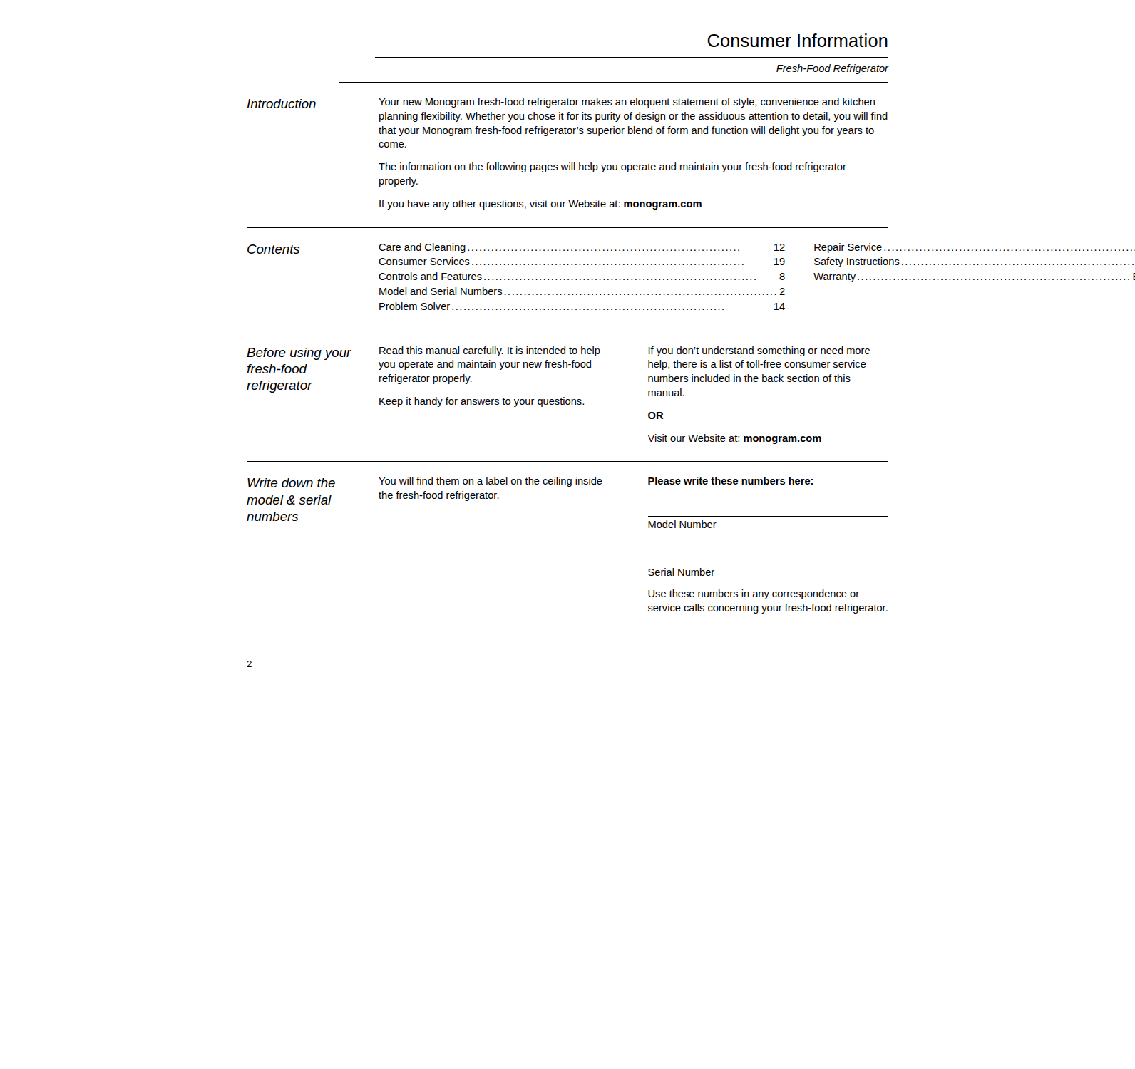Consumer Information
Fresh-Food Refrigerator
Introduction
Your new Monogram fresh-food refrigerator makes an eloquent statement of style, convenience and kitchen planning flexibility. Whether you chose it for its purity of design or the assiduous attention to detail, you will find that your Monogram fresh-food refrigerator’s superior blend of form and function will delight you for years to come.
The information on the following pages will help you operate and maintain your fresh-food refrigerator properly.
If you have any other questions, visit our Website at: monogram.com
Contents
Care and Cleaning..................................................................... 12
Consumer Services..................................................................... 19
Controls and Features..................................................................... 8
Model and Serial Numbers..................................................................... 2
Problem Solver..................................................................... 14
Repair Service..................................................................... 3, 19
Safety Instructions..................................................................... 4
Warranty..................................................................... Back Cover
Before using your fresh-food refrigerator
Read this manual carefully. It is intended to help you operate and maintain your new fresh-food refrigerator properly.
Keep it handy for answers to your questions.
If you don’t understand something or need more help, there is a list of toll-free consumer service numbers included in the back section of this manual.
OR
Visit our Website at: monogram.com
Write down the model & serial numbers
You will find them on a label on the ceiling inside the fresh-food refrigerator.
Please write these numbers here:
Model Number
Serial Number
Use these numbers in any correspondence or service calls concerning your fresh-food refrigerator.
2